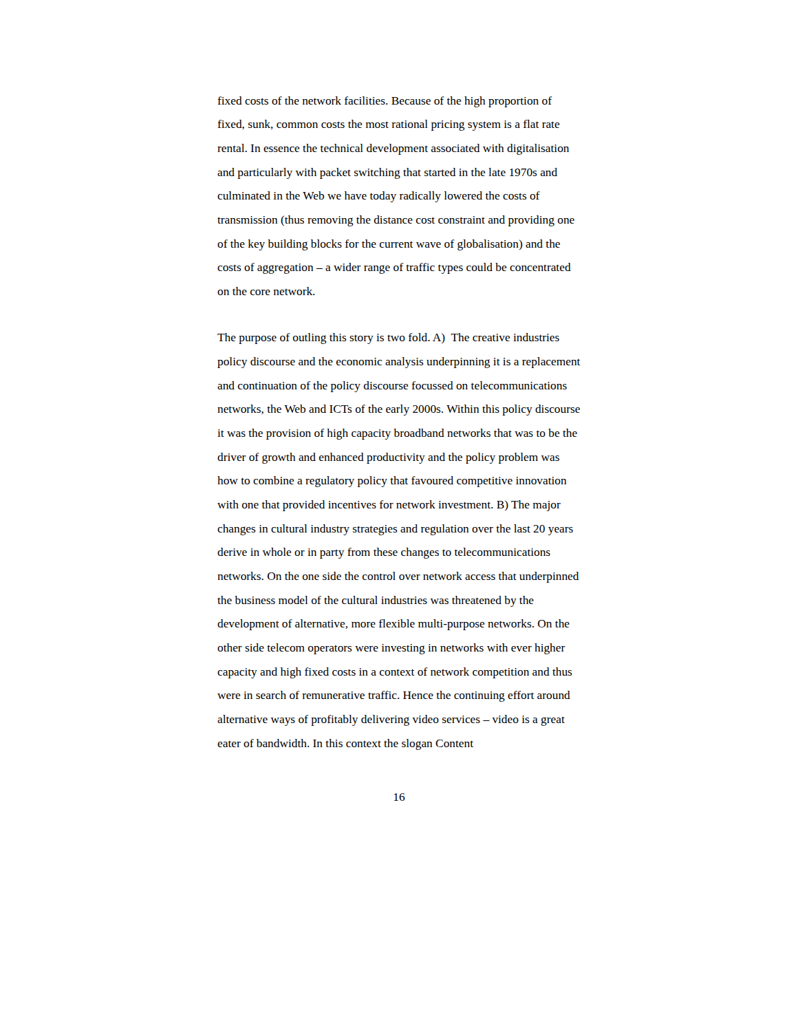fixed costs of the network facilities. Because of the high proportion of fixed, sunk, common costs the most rational pricing system is a flat rate rental. In essence the technical development associated with digitalisation and particularly with packet switching that started in the late 1970s and culminated in the Web we have today radically lowered the costs of transmission (thus removing the distance cost constraint and providing one of the key building blocks for the current wave of globalisation) and the costs of aggregation – a wider range of traffic types could be concentrated on the core network.
The purpose of outling this story is two fold. A) The creative industries policy discourse and the economic analysis underpinning it is a replacement and continuation of the policy discourse focussed on telecommunications networks, the Web and ICTs of the early 2000s. Within this policy discourse it was the provision of high capacity broadband networks that was to be the driver of growth and enhanced productivity and the policy problem was how to combine a regulatory policy that favoured competitive innovation with one that provided incentives for network investment. B) The major changes in cultural industry strategies and regulation over the last 20 years derive in whole or in party from these changes to telecommunications networks. On the one side the control over network access that underpinned the business model of the cultural industries was threatened by the development of alternative, more flexible multi-purpose networks. On the other side telecom operators were investing in networks with ever higher capacity and high fixed costs in a context of network competition and thus were in search of remunerative traffic. Hence the continuing effort around alternative ways of profitably delivering video services – video is a great eater of bandwidth. In this context the slogan Content
16